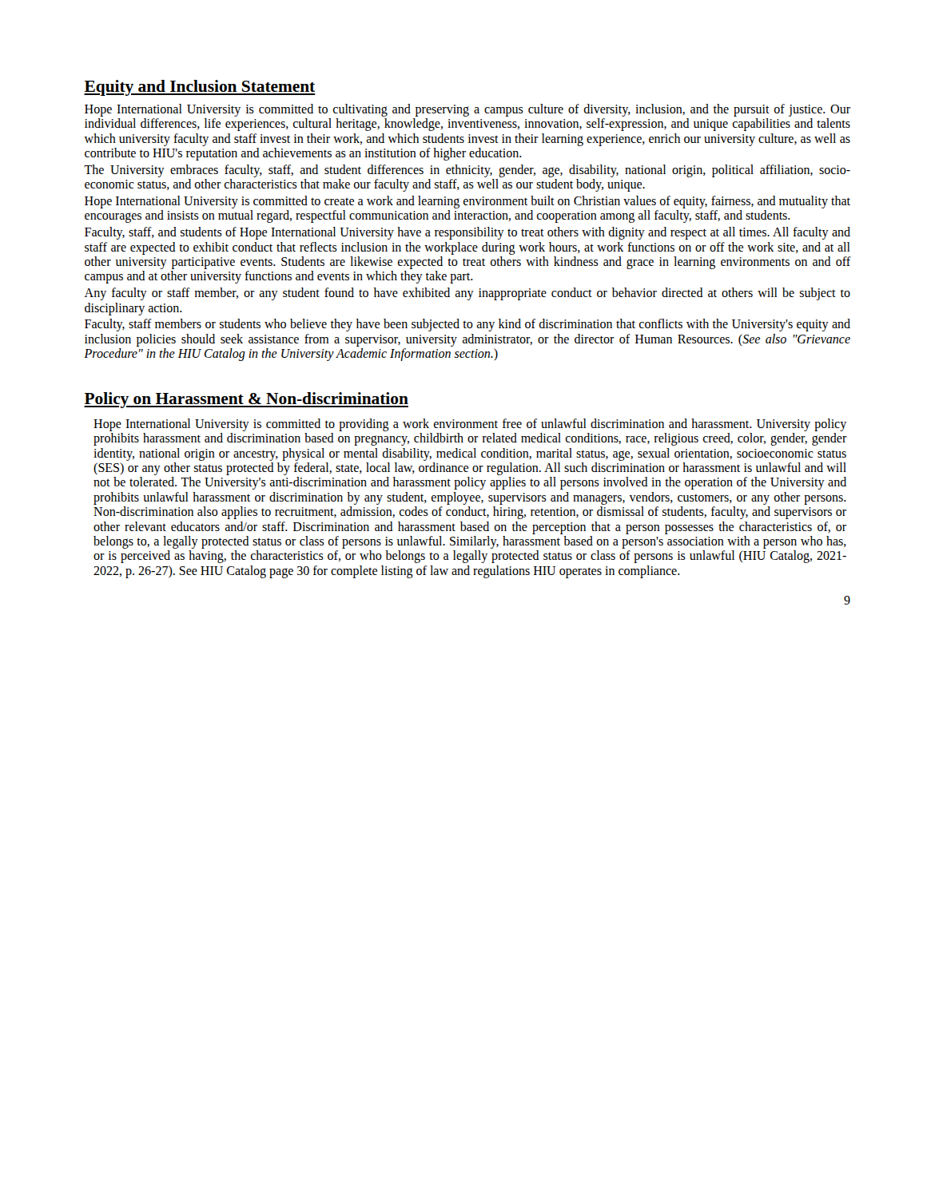Equity and Inclusion Statement
Hope International University is committed to cultivating and preserving a campus culture of diversity, inclusion, and the pursuit of justice. Our individual differences, life experiences, cultural heritage, knowledge, inventiveness, innovation, self-expression, and unique capabilities and talents which university faculty and staff invest in their work, and which students invest in their learning experience, enrich our university culture, as well as contribute to HIU's reputation and achievements as an institution of higher education.
The University embraces faculty, staff, and student differences in ethnicity, gender, age, disability, national origin, political affiliation, socio-economic status, and other characteristics that make our faculty and staff, as well as our student body, unique.
Hope International University is committed to create a work and learning environment built on Christian values of equity, fairness, and mutuality that encourages and insists on mutual regard, respectful communication and interaction, and cooperation among all faculty, staff, and students.
Faculty, staff, and students of Hope International University have a responsibility to treat others with dignity and respect at all times. All faculty and staff are expected to exhibit conduct that reflects inclusion in the workplace during work hours, at work functions on or off the work site, and at all other university participative events. Students are likewise expected to treat others with kindness and grace in learning environments on and off campus and at other university functions and events in which they take part.
Any faculty or staff member, or any student found to have exhibited any inappropriate conduct or behavior directed at others will be subject to disciplinary action.
Faculty, staff members or students who believe they have been subjected to any kind of discrimination that conflicts with the University's equity and inclusion policies should seek assistance from a supervisor, university administrator, or the director of Human Resources. (See also "Grievance Procedure" in the HIU Catalog in the University Academic Information section.)
Policy on Harassment & Non-discrimination
Hope International University is committed to providing a work environment free of unlawful discrimination and harassment. University policy prohibits harassment and discrimination based on pregnancy, childbirth or related medical conditions, race, religious creed, color, gender, gender identity, national origin or ancestry, physical or mental disability, medical condition, marital status, age, sexual orientation, socioeconomic status (SES) or any other status protected by federal, state, local law, ordinance or regulation. All such discrimination or harassment is unlawful and will not be tolerated. The University's anti-discrimination and harassment policy applies to all persons involved in the operation of the University and prohibits unlawful harassment or discrimination by any student, employee, supervisors and managers, vendors, customers, or any other persons. Non-discrimination also applies to recruitment, admission, codes of conduct, hiring, retention, or dismissal of students, faculty, and supervisors or other relevant educators and/or staff. Discrimination and harassment based on the perception that a person possesses the characteristics of, or belongs to, a legally protected status or class of persons is unlawful. Similarly, harassment based on a person's association with a person who has, or is perceived as having, the characteristics of, or who belongs to a legally protected status or class of persons is unlawful (HIU Catalog, 2021-2022, p. 26-27). See HIU Catalog page 30 for complete listing of law and regulations HIU operates in compliance.
9